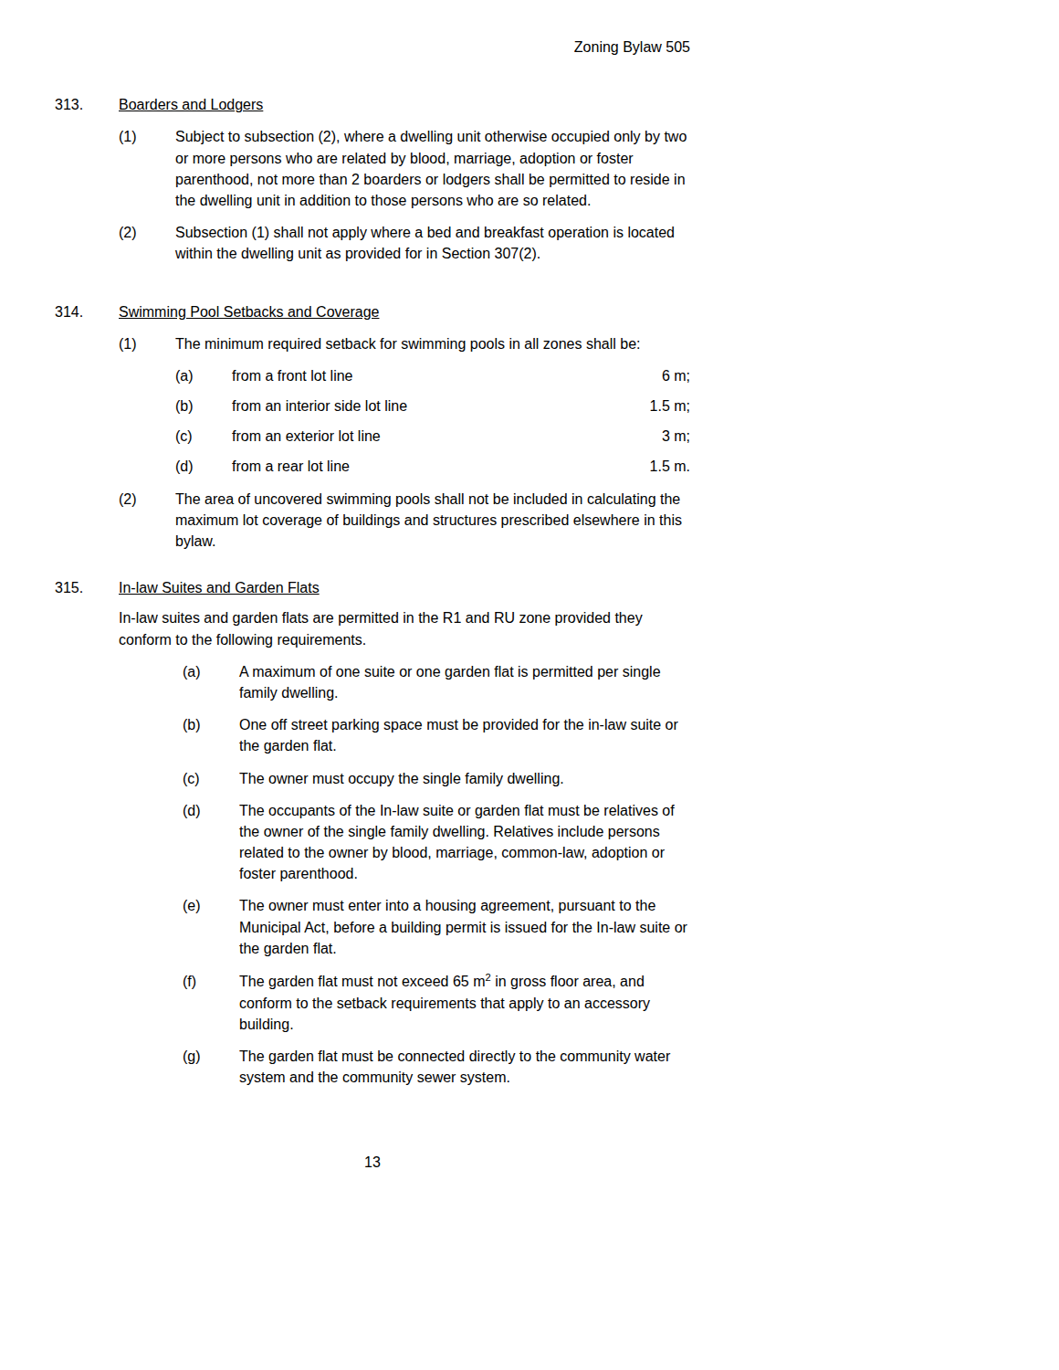Zoning Bylaw 505
313. Boarders and Lodgers
(1) Subject to subsection (2), where a dwelling unit otherwise occupied only by two or more persons who are related by blood, marriage, adoption or foster parenthood, not more than 2 boarders or lodgers shall be permitted to reside in the dwelling unit in addition to those persons who are so related.
(2) Subsection (1) shall not apply where a bed and breakfast operation is located within the dwelling unit as provided for in Section 307(2).
314. Swimming Pool Setbacks and Coverage
(1) The minimum required setback for swimming pools in all zones shall be:
(a) from a front lot line 6 m;
(b) from an interior side lot line 1.5 m;
(c) from an exterior lot line 3 m;
(d) from a rear lot line 1.5 m.
(2) The area of uncovered swimming pools shall not be included in calculating the maximum lot coverage of buildings and structures prescribed elsewhere in this bylaw.
315. In-law Suites and Garden Flats
In-law suites and garden flats are permitted in the R1 and RU zone provided they conform to the following requirements.
(a) A maximum of one suite or one garden flat is permitted per single family dwelling.
(b) One off street parking space must be provided for the in-law suite or the garden flat.
(c) The owner must occupy the single family dwelling.
(d) The occupants of the In-law suite or garden flat must be relatives of the owner of the single family dwelling. Relatives include persons related to the owner by blood, marriage, common-law, adoption or foster parenthood.
(e) The owner must enter into a housing agreement, pursuant to the Municipal Act, before a building permit is issued for the In-law suite or the garden flat.
(f) The garden flat must not exceed 65 m2 in gross floor area, and conform to the setback requirements that apply to an accessory building.
(g) The garden flat must be connected directly to the community water system and the community sewer system.
13